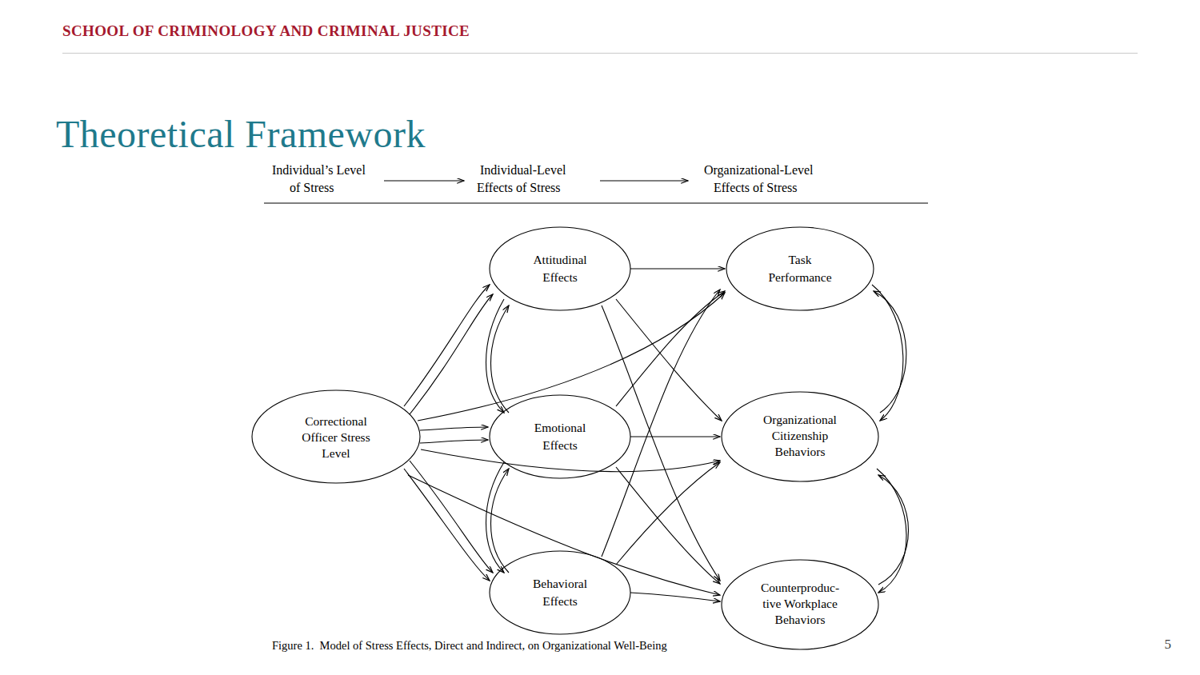SCHOOL OF CRIMINOLOGY AND CRIMINAL JUSTICE
Theoretical Framework
Individual’s Level of Stress Individual-Level Effects of Stress Organizational-Level Effects of Stress Correctional Officer Stress Level Attitudinal Effects Emotional Effects Behavioral Effects Task Performance Organizational Citizenship Behaviors Counterproduc- tive Workplace Behaviors
Figure 1. Model of Stress Effects, Direct and Indirect, on Organizational Well-Being
5